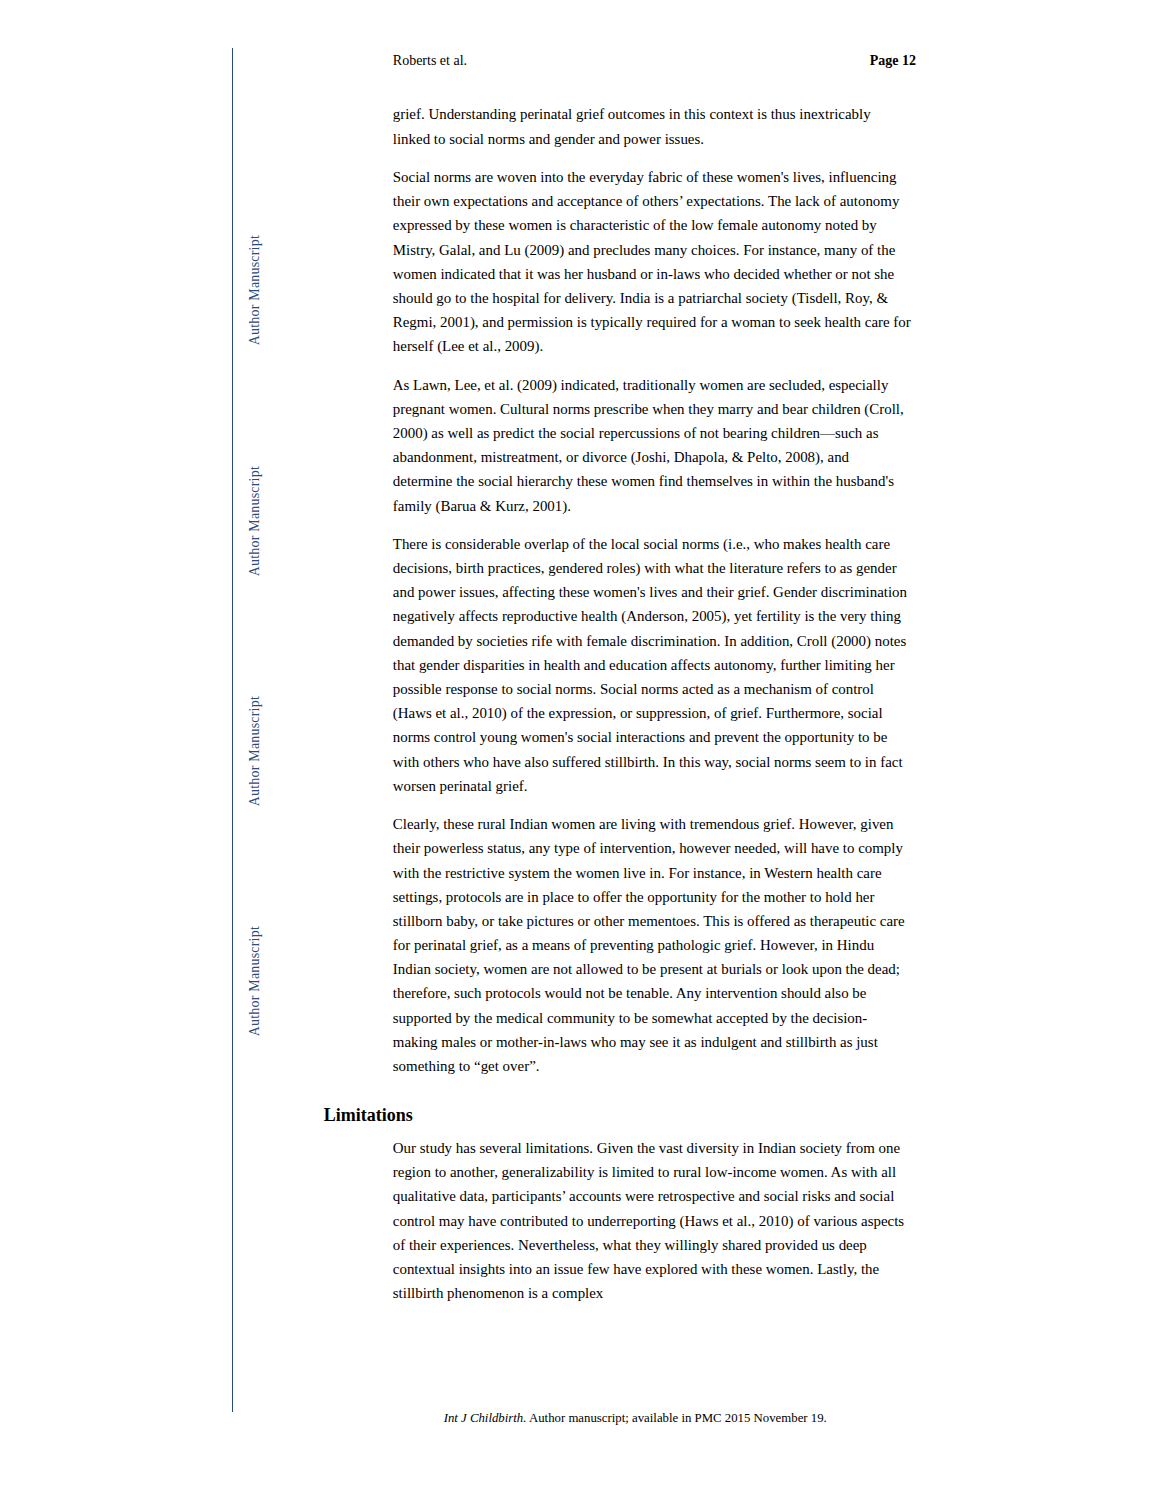Author Manuscript
Author Manuscript
Author Manuscript
Author Manuscript
Roberts et al. Page 12
grief. Understanding perinatal grief outcomes in this context is thus inextricably linked to social norms and gender and power issues.
Social norms are woven into the everyday fabric of these women's lives, influencing their own expectations and acceptance of others’ expectations. The lack of autonomy expressed by these women is characteristic of the low female autonomy noted by Mistry, Galal, and Lu (2009) and precludes many choices. For instance, many of the women indicated that it was her husband or in-laws who decided whether or not she should go to the hospital for delivery. India is a patriarchal society (Tisdell, Roy, & Regmi, 2001), and permission is typically required for a woman to seek health care for herself (Lee et al., 2009).
As Lawn, Lee, et al. (2009) indicated, traditionally women are secluded, especially pregnant women. Cultural norms prescribe when they marry and bear children (Croll, 2000) as well as predict the social repercussions of not bearing children—such as abandonment, mistreatment, or divorce (Joshi, Dhapola, & Pelto, 2008), and determine the social hierarchy these women find themselves in within the husband's family (Barua & Kurz, 2001).
There is considerable overlap of the local social norms (i.e., who makes health care decisions, birth practices, gendered roles) with what the literature refers to as gender and power issues, affecting these women's lives and their grief. Gender discrimination negatively affects reproductive health (Anderson, 2005), yet fertility is the very thing demanded by societies rife with female discrimination. In addition, Croll (2000) notes that gender disparities in health and education affects autonomy, further limiting her possible response to social norms. Social norms acted as a mechanism of control (Haws et al., 2010) of the expression, or suppression, of grief. Furthermore, social norms control young women's social interactions and prevent the opportunity to be with others who have also suffered stillbirth. In this way, social norms seem to in fact worsen perinatal grief.
Clearly, these rural Indian women are living with tremendous grief. However, given their powerless status, any type of intervention, however needed, will have to comply with the restrictive system the women live in. For instance, in Western health care settings, protocols are in place to offer the opportunity for the mother to hold her stillborn baby, or take pictures or other mementoes. This is offered as therapeutic care for perinatal grief, as a means of preventing pathologic grief. However, in Hindu Indian society, women are not allowed to be present at burials or look upon the dead; therefore, such protocols would not be tenable. Any intervention should also be supported by the medical community to be somewhat accepted by the decision-making males or mother-in-laws who may see it as indulgent and stillbirth as just something to “get over”.
Limitations
Our study has several limitations. Given the vast diversity in Indian society from one region to another, generalizability is limited to rural low-income women. As with all qualitative data, participants’ accounts were retrospective and social risks and social control may have contributed to underreporting (Haws et al., 2010) of various aspects of their experiences. Nevertheless, what they willingly shared provided us deep contextual insights into an issue few have explored with these women. Lastly, the stillbirth phenomenon is a complex
Int J Childbirth. Author manuscript; available in PMC 2015 November 19.